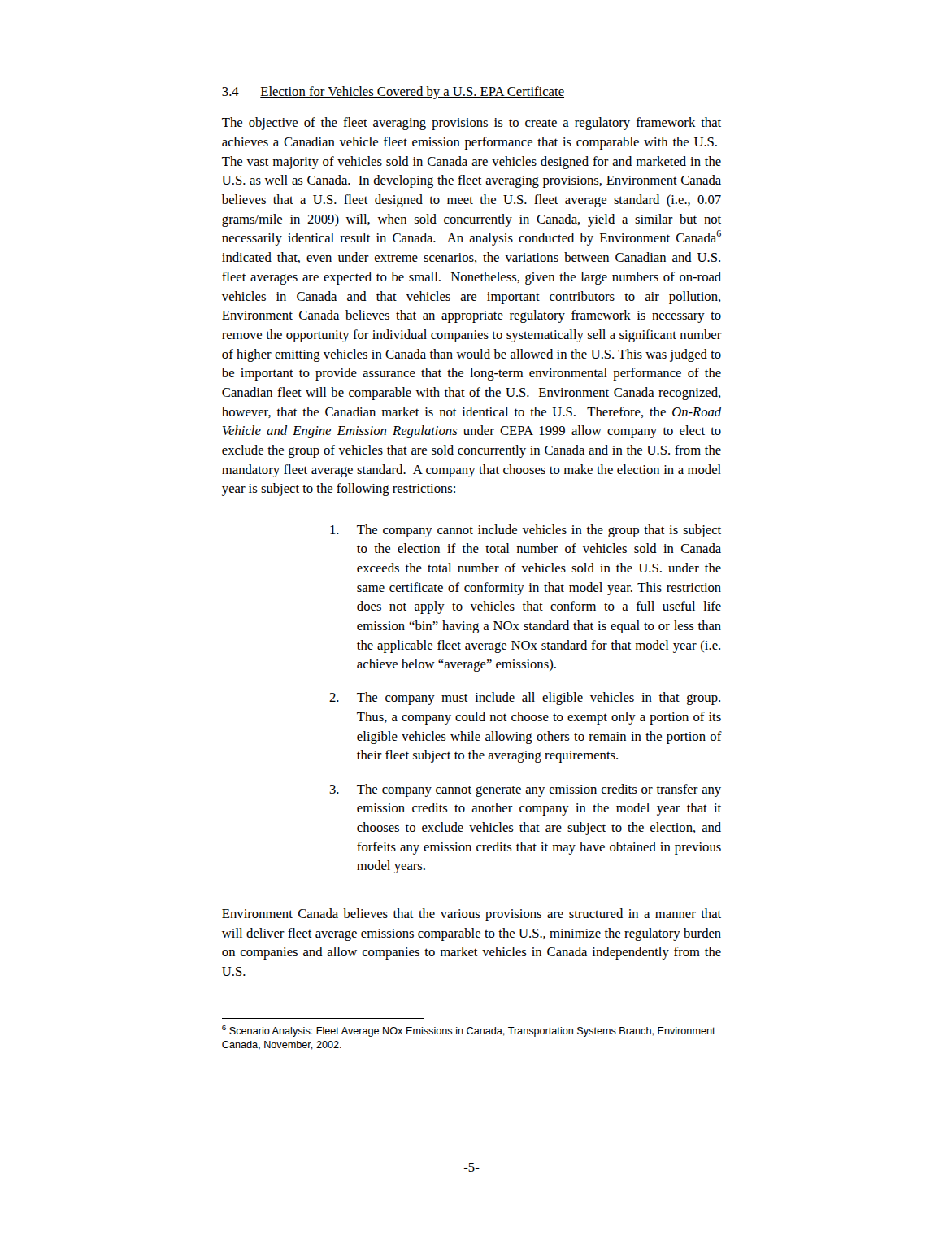3.4 Election for Vehicles Covered by a U.S. EPA Certificate
The objective of the fleet averaging provisions is to create a regulatory framework that achieves a Canadian vehicle fleet emission performance that is comparable with the U.S. The vast majority of vehicles sold in Canada are vehicles designed for and marketed in the U.S. as well as Canada. In developing the fleet averaging provisions, Environment Canada believes that a U.S. fleet designed to meet the U.S. fleet average standard (i.e., 0.07 grams/mile in 2009) will, when sold concurrently in Canada, yield a similar but not necessarily identical result in Canada. An analysis conducted by Environment Canada6 indicated that, even under extreme scenarios, the variations between Canadian and U.S. fleet averages are expected to be small. Nonetheless, given the large numbers of on-road vehicles in Canada and that vehicles are important contributors to air pollution, Environment Canada believes that an appropriate regulatory framework is necessary to remove the opportunity for individual companies to systematically sell a significant number of higher emitting vehicles in Canada than would be allowed in the U.S. This was judged to be important to provide assurance that the long-term environmental performance of the Canadian fleet will be comparable with that of the U.S. Environment Canada recognized, however, that the Canadian market is not identical to the U.S. Therefore, the On-Road Vehicle and Engine Emission Regulations under CEPA 1999 allow company to elect to exclude the group of vehicles that are sold concurrently in Canada and in the U.S. from the mandatory fleet average standard. A company that chooses to make the election in a model year is subject to the following restrictions:
The company cannot include vehicles in the group that is subject to the election if the total number of vehicles sold in Canada exceeds the total number of vehicles sold in the U.S. under the same certificate of conformity in that model year. This restriction does not apply to vehicles that conform to a full useful life emission “bin” having a NOx standard that is equal to or less than the applicable fleet average NOx standard for that model year (i.e. achieve below “average” emissions).
The company must include all eligible vehicles in that group. Thus, a company could not choose to exempt only a portion of its eligible vehicles while allowing others to remain in the portion of their fleet subject to the averaging requirements.
The company cannot generate any emission credits or transfer any emission credits to another company in the model year that it chooses to exclude vehicles that are subject to the election, and forfeits any emission credits that it may have obtained in previous model years.
Environment Canada believes that the various provisions are structured in a manner that will deliver fleet average emissions comparable to the U.S., minimize the regulatory burden on companies and allow companies to market vehicles in Canada independently from the U.S.
6 Scenario Analysis: Fleet Average NOx Emissions in Canada, Transportation Systems Branch, Environment Canada, November, 2002.
-5-